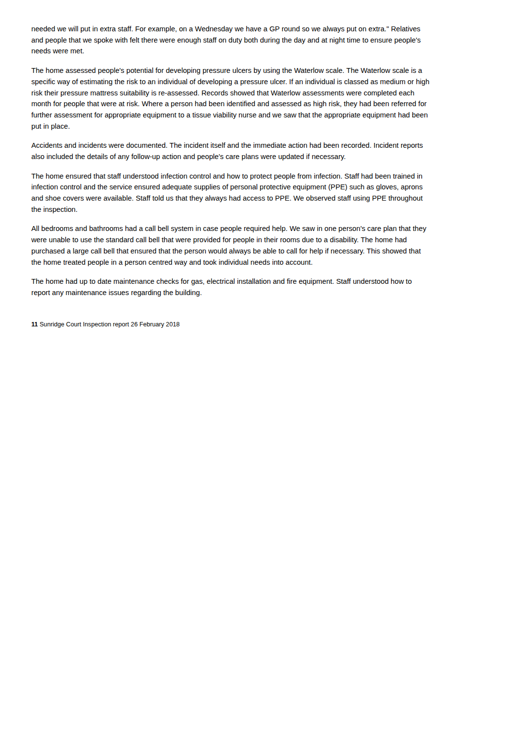needed we will put in extra staff. For example, on a Wednesday we have a GP round so we always put on extra." Relatives and people that we spoke with felt there were enough staff on duty both during the day and at night time to ensure people's needs were met.
The home assessed people's potential for developing pressure ulcers by using the Waterlow scale. The Waterlow scale is a specific way of estimating the risk to an individual of developing a pressure ulcer. If an individual is classed as medium or high risk their pressure mattress suitability is re-assessed. Records showed that Waterlow assessments were completed each month for people that were at risk. Where a person had been identified and assessed as high risk, they had been referred for further assessment for appropriate equipment to a tissue viability nurse and we saw that the appropriate equipment had been put in place.
Accidents and incidents were documented. The incident itself and the immediate action had been recorded. Incident reports also included the details of any follow-up action and people's care plans were updated if necessary.
The home ensured that staff understood infection control and how to protect people from infection. Staff had been trained in infection control and the service ensured adequate supplies of personal protective equipment (PPE) such as gloves, aprons and shoe covers were available. Staff told us that they always had access to PPE. We observed staff using PPE throughout the inspection.
All bedrooms and bathrooms had a call bell system in case people required help. We saw in one person's care plan that they were unable to use the standard call bell that were provided for people in their rooms due to a disability. The home had purchased a large call bell that ensured that the person would always be able to call for help if necessary. This showed that the home treated people in a person centred way and took individual needs into account.
The home had up to date maintenance checks for gas, electrical installation and fire equipment. Staff understood how to report any maintenance issues regarding the building.
11 Sunridge Court Inspection report 26 February 2018